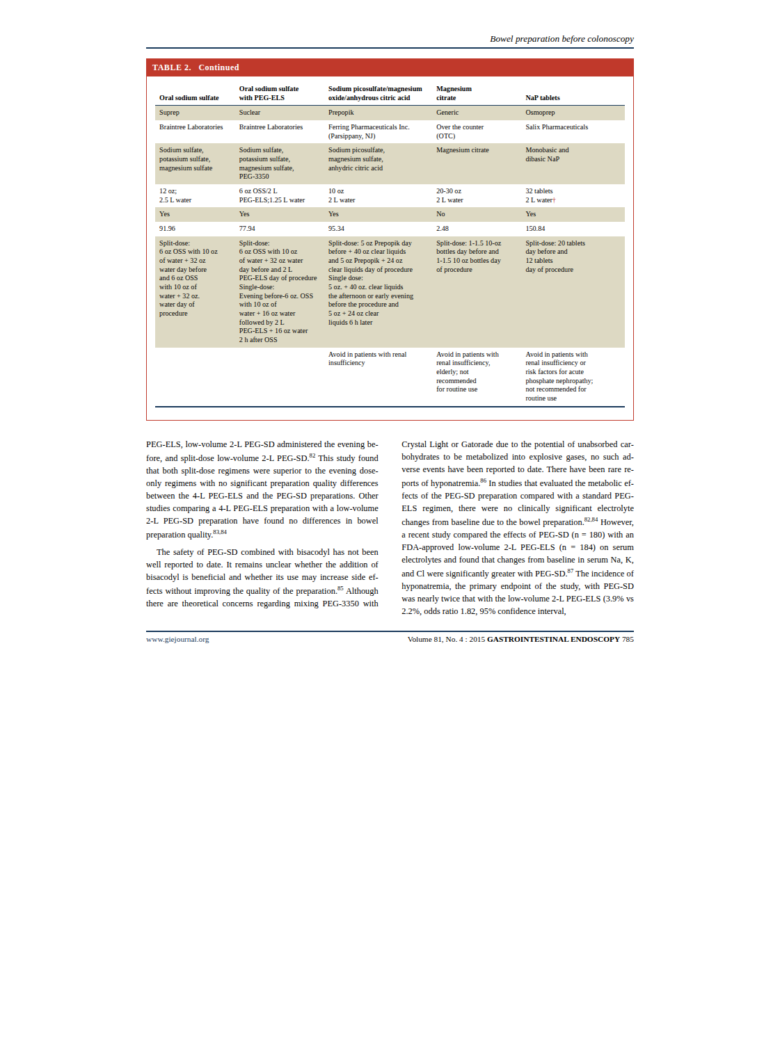Bowel preparation before colonoscopy
TABLE 2. Continued
| Oral sodium sulfate | Oral sodium sulfate with PEG-ELS | Sodium picosulfate/magnesium oxide/anhydrous citric acid | Magnesium citrate | NaP tablets |
| --- | --- | --- | --- | --- |
| Suprep | Suclear | Prepopik | Generic | Osmoprep |
| Braintree Laboratories | Braintree Laboratories | Ferring Pharmaceuticals Inc. (Parsippany, NJ) | Over the counter (OTC) | Salix Pharmaceuticals |
| Sodium sulfate, potassium sulfate, magnesium sulfate | Sodium sulfate, potassium sulfate, magnesium sulfate, PEG-3350 | Sodium picosulfate, magnesium sulfate, anhydric citric acid | Magnesium citrate | Monobasic and dibasic NaP |
| 12 oz; 2.5 L water | 6 oz OSS/2 L PEG-ELS;1.25 L water | 10 oz 2 L water | 20-30 oz 2 L water | 32 tablets 2 L water † |
| Yes | Yes | Yes | No | Yes |
| 91.96 | 77.94 | 95.34 | 2.48 | 150.84 |
| Split-dose: 6 oz OSS with 10 oz of water + 32 oz water day before and 6 oz OSS with 10 oz of water + 32 oz. water day of procedure | Split-dose: 6 oz OSS with 10 oz of water + 32 oz water day before and 2 L PEG-ELS day of procedure Single-dose: Evening before-6 oz. OSS with 10 oz of water + 16 oz water followed by 2 L PEG-ELS + 16 oz water 2 h after OSS | Split-dose: 5 oz Prepopik day before + 40 oz clear liquids and 5 oz Prepopik + 24 oz clear liquids day of procedure Single dose: 5 oz. + 40 oz. clear liquids the afternoon or early evening before the procedure and 5 oz + 24 oz clear liquids 6 h later | Split-dose: 1-1.5 10-oz bottles day before and 1-1.5 10 oz bottles day of procedure | Split-dose: 20 tablets day before and 12 tablets day of procedure |
| | | Avoid in patients with renal insufficiency | Avoid in patients with renal insufficiency, elderly; not recommended for routine use | Avoid in patients with renal insufficiency or risk factors for acute phosphate nephropathy; not recommended for routine use |
PEG-ELS, low-volume 2-L PEG-SD administered the evening before, and split-dose low-volume 2-L PEG-SD.82 This study found that both split-dose regimens were superior to the evening dose-only regimens with no significant preparation quality differences between the 4-L PEG-ELS and the PEG-SD preparations. Other studies comparing a 4-L PEG-ELS preparation with a low-volume 2-L PEG-SD preparation have found no differences in bowel preparation quality.83,84
The safety of PEG-SD combined with bisacodyl has not been well reported to date. It remains unclear whether the addition of bisacodyl is beneficial and whether its use may increase side effects without improving the quality of the preparation.85 Although there are theoretical concerns regarding mixing PEG-3350 with Crystal Light or Gatorade due to the potential of unabsorbed carbohydrates to be metabolized into explosive gases, no such adverse events have been reported to date. There have been rare reports of hyponatremia.86 In studies that evaluated the metabolic effects of the PEG-SD preparation compared with a standard PEG-ELS regimen, there were no clinically significant electrolyte changes from baseline due to the bowel preparation.82,84 However, a recent study compared the effects of PEG-SD (n = 180) with an FDA-approved low-volume 2-L PEG-ELS (n = 184) on serum electrolytes and found that changes from baseline in serum Na, K, and Cl were significantly greater with PEG-SD.87 The incidence of hyponatremia, the primary endpoint of the study, with PEG-SD was nearly twice that with the low-volume 2-L PEG-ELS (3.9% vs 2.2%, odds ratio 1.82, 95% confidence interval,
www.giejournal.org
Volume 81, No. 4 : 2015 GASTROINTESTINAL ENDOSCOPY 785